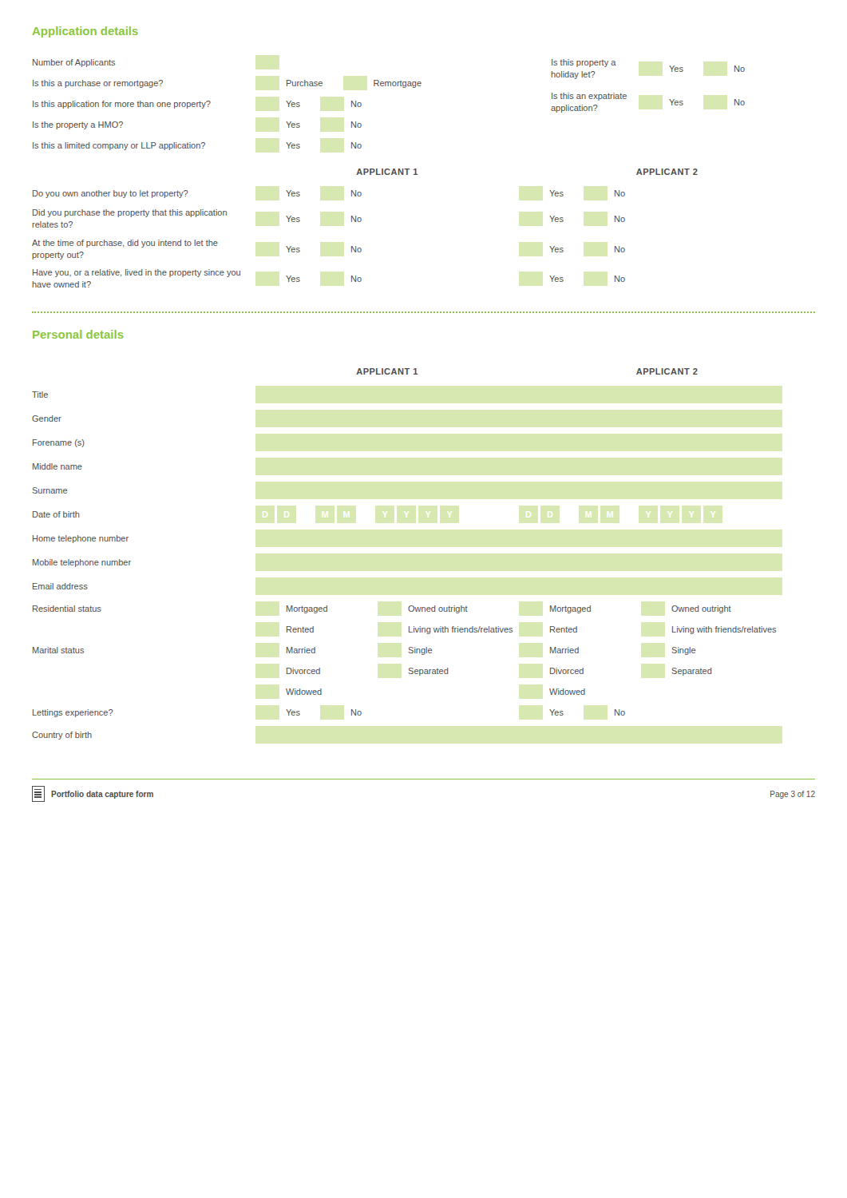Application details
| Number of Applicants | |
| Is this a purchase or remortgage? | Purchase Remortgage |
| Is this application for more than one property? | Yes No |
| Is the property a HMO? | Yes No |
| Is this a limited company or LLP application? | Yes No |
| Is this property a holiday let? | Yes No |
| Is this an expatriate application? | Yes No |
| | APPLICANT 1 | APPLICANT 2 |
| Do you own another buy to let property? | Yes No | Yes No |
| Did you purchase the property that this application relates to? | Yes No | Yes No |
| At the time of purchase, did you intend to let the property out? | Yes No | Yes No |
| Have you, or a relative, lived in the property since you have owned it? | Yes No | Yes No |
Personal details
| | APPLICANT 1 | APPLICANT 2 |
| Title | | |
| Gender | | |
| Forename (s) | | |
| Middle name | | |
| Surname | | |
| Date of birth | D D M M Y Y Y Y | D D M M Y Y Y Y |
| Home telephone number | | |
| Mobile telephone number | | |
| Email address | | |
| Residential status | Mortgaged Owned outright | Mortgaged Owned outright |
| | Rented Living with friends/relatives | Rented Living with friends/relatives |
| Marital status | Married Single | Married Single |
| | Divorced Separated | Divorced Separated |
| | Widowed | Widowed |
| Lettings experience? | Yes No | Yes No |
| Country of birth | | |
Portfolio data capture form
Page 3 of 12